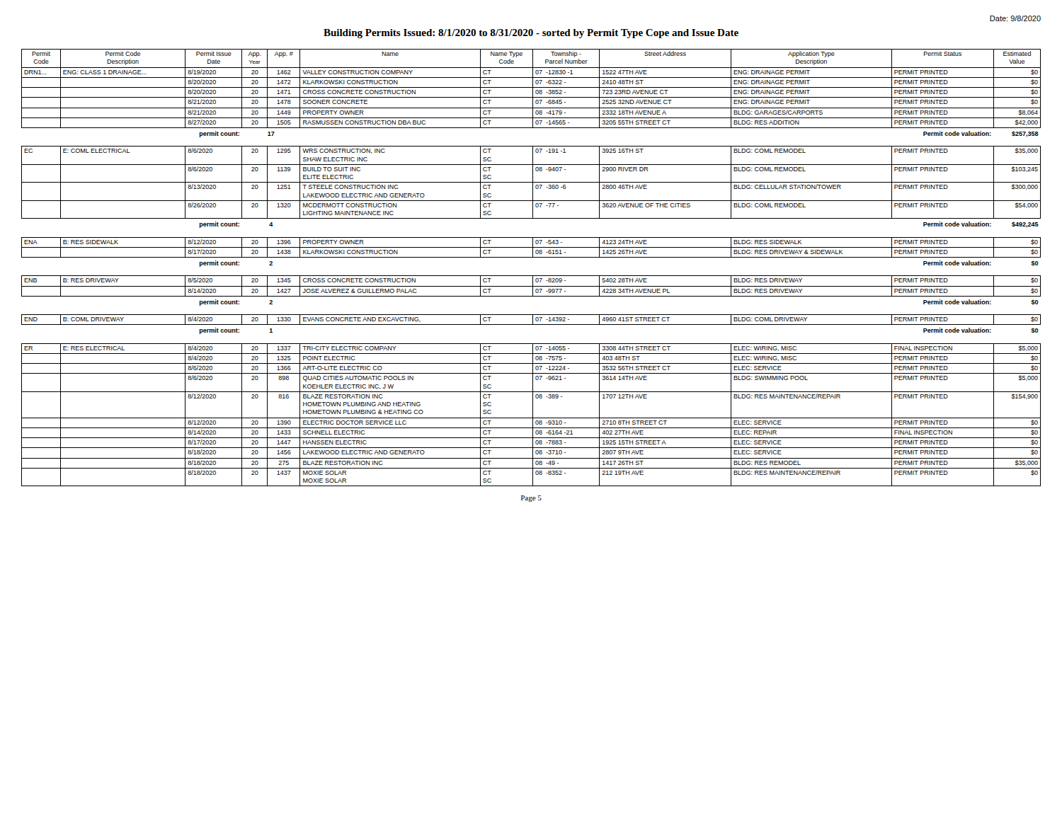Date: 9/8/2020
Building Permits Issued: 8/1/2020 to 8/31/2020 - sorted by Permit Type Cope and Issue Date
| Permit Code | Permit Code Description | Permit Issue Date | App. Year | App. # | Name | Name Type Code | Township - Parcel Number | Street Address | Application Type Description | Permit Status | Estimated Value |
| --- | --- | --- | --- | --- | --- | --- | --- | --- | --- | --- | --- |
| DRN1... | ENG: CLASS 1 DRAINAGE... | 8/19/2020 | 20 | 1462 | VALLEY CONSTRUCTION COMPANY | CT | 07 -12830 -1 | 1522 47TH AVE | ENG: DRAINAGE PERMIT | PERMIT PRINTED | $0 |
| | | 8/20/2020 | 20 | 1472 | KLARKOWSKI CONSTRUCTION | CT | 07 -6322 - | 2410 48TH ST | ENG: DRAINAGE PERMIT | PERMIT PRINTED | $0 |
| | | 8/20/2020 | 20 | 1471 | CROSS CONCRETE CONSTRUCTION | CT | 08 -3852 - | 723 23RD AVENUE CT | ENG: DRAINAGE PERMIT | PERMIT PRINTED | $0 |
| | | 8/21/2020 | 20 | 1478 | SOONER CONCRETE | CT | 07 -6845 - | 2525 32ND AVENUE CT | ENG: DRAINAGE PERMIT | PERMIT PRINTED | $0 |
| | | 8/21/2020 | 20 | 1449 | PROPERTY OWNER | CT | 08 -4179 - | 2332 18TH AVENUE A | BLDG: GARAGES/CARPORTS | PERMIT PRINTED | $8,064 |
| | | 8/27/2020 | 20 | 1505 | RASMUSSEN CONSTRUCTION DBA BUC | CT | 07 -14565 - | 3205 55TH STREET CT | BLDG: RES ADDITION | PERMIT PRINTED | $42,000 |
| permit count: | 17 | | Permit code valuation: | $257,358 |
| EC | E: COML ELECTRICAL | 8/6/2020 | 20 | 1295 | WRS CONSTRUCTION, INC SHAW ELECTRIC INC | CT SC | 07 -191 -1 | 3925 16TH ST | BLDG: COML REMODEL | PERMIT PRINTED | $35,000 |
| | | 8/6/2020 | 20 | 1139 | BUILD TO SUIT INC ELITE ELECTRIC | CT SC | 08 -9407 - | 2900 RIVER DR | BLDG: COML REMODEL | PERMIT PRINTED | $103,245 |
| | | 8/13/2020 | 20 | 1251 | T STEELE CONSTRUCTION INC LAKEWOOD ELECTRIC AND GENERATO | CT SC | 07 -360 -6 | 2800 46TH AVE | BLDG: CELLULAR STATION/TOWER | PERMIT PRINTED | $300,000 |
| | | 8/26/2020 | 20 | 1320 | MCDERMOTT CONSTRUCTION LIGHTING MAINTENANCE INC | CT SC | 07 -77 - | 3620 AVENUE OF THE CITIES | BLDG: COML REMODEL | PERMIT PRINTED | $54,000 |
| permit count: | 4 | | Permit code valuation: | $492,245 |
| ENA | B: RES SIDEWALK | 8/12/2020 | 20 | 1396 | PROPERTY OWNER | CT | 07 -543 - | 4123 24TH AVE | BLDG: RES SIDEWALK | PERMIT PRINTED | $0 |
| | | 8/17/2020 | 20 | 1438 | KLARKOWSKI CONSTRUCTION | CT | 08 -6151 - | 1425 26TH AVE | BLDG: RES DRIVEWAY & SIDEWALK | PERMIT PRINTED | $0 |
| permit count: | 2 | | Permit code valuation: | $0 |
| ENB | B: RES DRIVEWAY | 8/5/2020 | 20 | 1345 | CROSS CONCRETE CONSTRUCTION | CT | 07 -8209 - | 5402 28TH AVE | BLDG: RES DRIVEWAY | PERMIT PRINTED | $0 |
| | | 8/14/2020 | 20 | 1427 | JOSE ALVEREZ & GUILLERMO PALAC | CT | 07 -9977 - | 4228 34TH AVENUE PL | BLDG: RES DRIVEWAY | PERMIT PRINTED | $0 |
| permit count: | 2 | | Permit code valuation: | $0 |
| END | B: COML DRIVEWAY | 8/4/2020 | 20 | 1330 | EVANS CONCRETE AND EXCAVCTING, | CT | 07 -14392 - | 4960 41ST STREET CT | BLDG: COML DRIVEWAY | PERMIT PRINTED | $0 |
| permit count: | 1 | | Permit code valuation: | $0 |
| ER | E: RES ELECTRICAL | 8/4/2020 | 20 | 1337 | TRI-CITY ELECTRIC COMPANY | CT | 07 -14055 - | 3308 44TH STREET CT | ELEC: WIRING, MISC | FINAL INSPECTION | $5,000 |
| | | 8/4/2020 | 20 | 1325 | POINT ELECTRIC | CT | 08 -7575 - | 403 48TH ST | ELEC: WIRING, MISC | PERMIT PRINTED | $0 |
| | | 8/6/2020 | 20 | 1366 | ART-O-LITE ELECTRIC CO | CT | 07 -12224 - | 3532 56TH STREET CT | ELEC: SERVICE | PERMIT PRINTED | $0 |
| | | 8/6/2020 | 20 | 898 | QUAD CITIES AUTOMATIC POOLS IN KOEHLER ELECTRIC INC, J W | CT SC | 07 -9621 - | 3614 14TH AVE | BLDG: SWIMMING POOL | PERMIT PRINTED | $5,000 |
| | | 8/12/2020 | 20 | 816 | BLAZE RESTORATION INC HOMETOWN PLUMBING AND HEATING HOMETOWN PLUMBING & HEATING CO | CT SC SC | 08 -389 - | 1707 12TH AVE | BLDG: RES MAINTENANCE/REPAIR | PERMIT PRINTED | $154,900 |
| | | 8/12/2020 | 20 | 1390 | ELECTRIC DOCTOR SERVICE LLC | CT | 08 -9310 - | 2710 8TH STREET CT | ELEC: SERVICE | PERMIT PRINTED | $0 |
| | | 8/14/2020 | 20 | 1433 | SCHNELL ELECTRIC | CT | 08 -6164 -21 | 402 27TH AVE | ELEC: REPAIR | FINAL INSPECTION | $0 |
| | | 8/17/2020 | 20 | 1447 | HANSSEN ELECTRIC | CT | 08 -7883 - | 1925 15TH STREET A | ELEC: SERVICE | PERMIT PRINTED | $0 |
| | | 8/18/2020 | 20 | 1456 | LAKEWOOD ELECTRIC AND GENERATO | CT | 08 -3710 - | 2807 9TH AVE | ELEC: SERVICE | PERMIT PRINTED | $0 |
| | | 8/18/2020 | 20 | 275 | BLAZE RESTORATION INC | CT | 08 -49 - | 1417 26TH ST | BLDG: RES REMODEL | PERMIT PRINTED | $35,000 |
| | | 8/18/2020 | 20 | 1437 | MOXIE SOLAR MOXIE SOLAR | CT SC | 08 -8352 - | 212 19TH AVE | BLDG: RES MAINTENANCE/REPAIR | PERMIT PRINTED | $0 |
Page 5